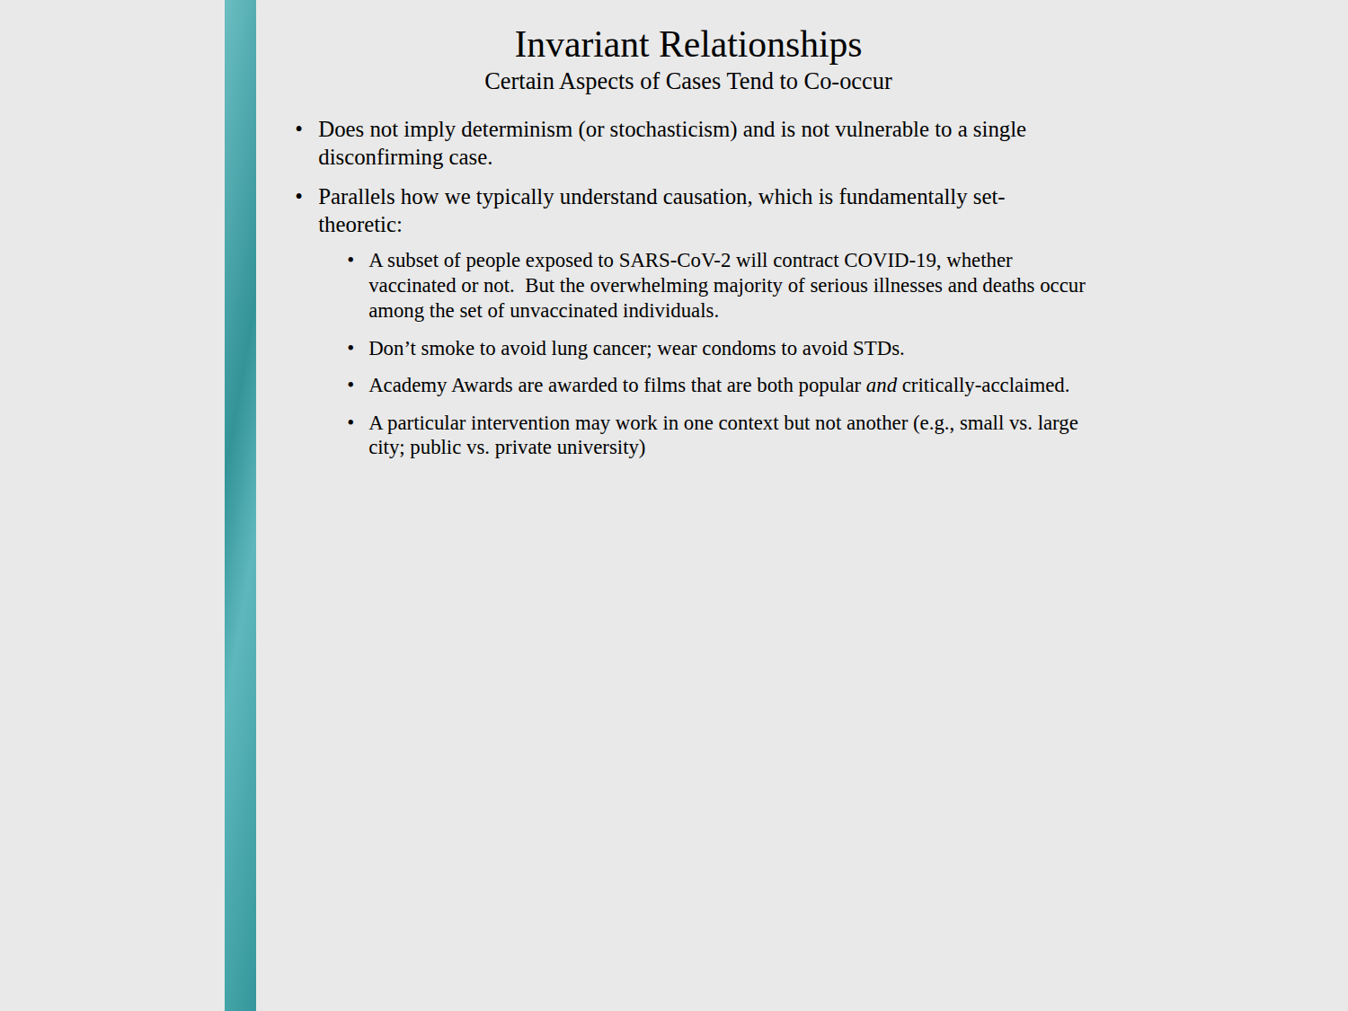Invariant Relationships
Certain Aspects of Cases Tend to Co-occur
Does not imply determinism (or stochasticism) and is not vulnerable to a single disconfirming case.
Parallels how we typically understand causation, which is fundamentally set-theoretic:
A subset of people exposed to SARS-CoV-2 will contract COVID-19, whether vaccinated or not. But the overwhelming majority of serious illnesses and deaths occur among the set of unvaccinated individuals.
Don’t smoke to avoid lung cancer; wear condoms to avoid STDs.
Academy Awards are awarded to films that are both popular and critically-acclaimed.
A particular intervention may work in one context but not another (e.g., small vs. large city; public vs. private university)